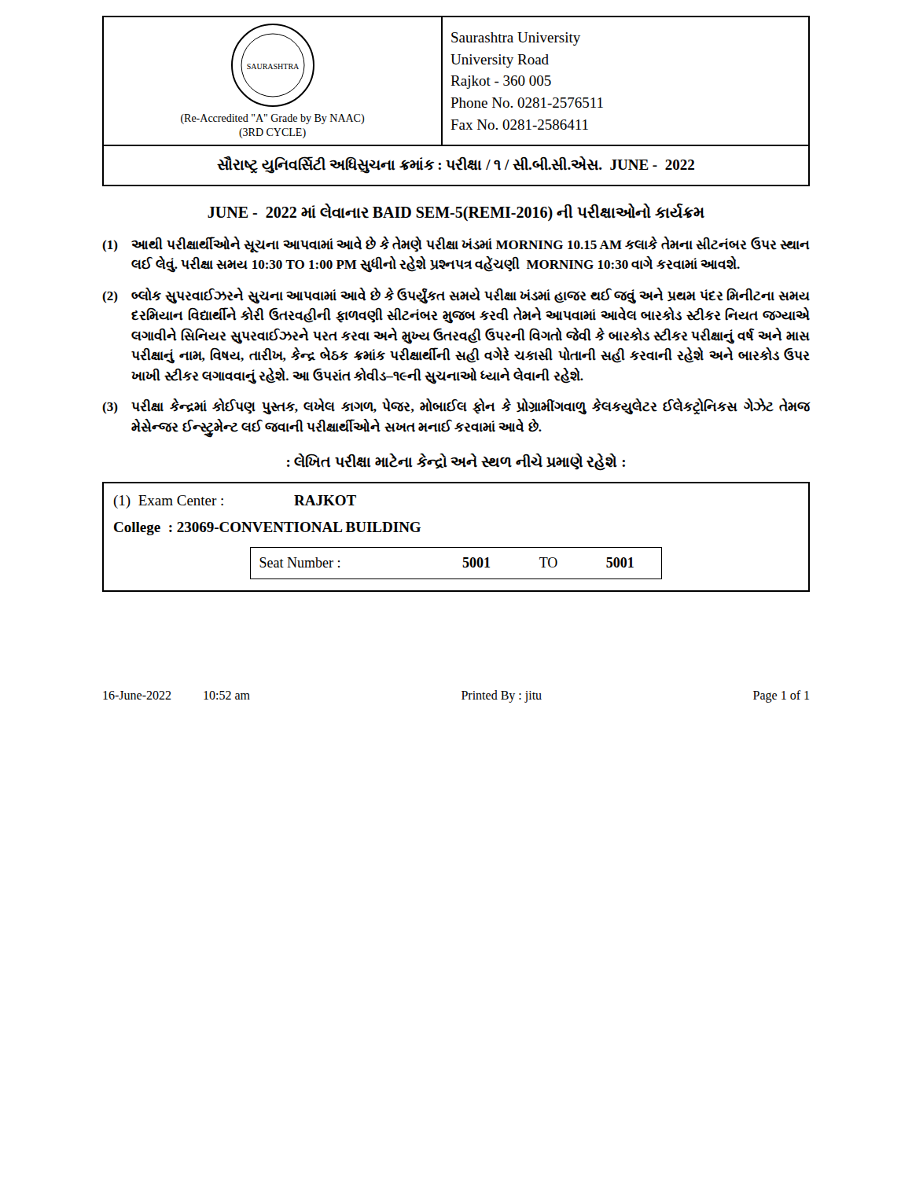| (Re-Accredited "A" Grade by By NAAC) (3RD CYCLE) | Saurashtra University University Road Rajkot - 360 005 Phone No. 0281-2576511 Fax No. 0281-2586411 |
સૌરાષ્ટ્ર યુનિવર્સિટી અધિસુચના ક્રમાંક : પરીક્ષા / ૧ / સી.બી.સી.એસ. JUNE - 2022
JUNE - 2022 માં લેવાનાર BAID SEM-5(REMI-2016) ની પરીક્ષાઓનો કાર્યક્રમ
(1) આથી પરીક્ષાર્થીઓને સૂચના આપવામાં આવે છે કે તેમણે પરીક્ષા ખંડમાં MORNING 10.15 AM કલાકે તેમના સીટનંબર ઉપર સ્થાન લઈ લેવું. પરીક્ષા સમય 10:30 TO 1:00 PM સુધીનો રહેશે પ્રશ્નપત્ર વહેંચણી MORNING 10:30 વાગે કરવામાં આવશે.
(2) બ્લોક સુપરવાઈઝરને સુચના આપવામાં આવે છે કે ઉપર્યુંકત સમયે પરીક્ષા ખંડમાં હાજર થઈ જવું અને પ્રથમ પંદર મિનીટના સમય દરમિયાન વિદ્યાર્થીને કોરી ઉતરવહીની ફાળવણી સીટનંબર મુજબ કરવી તેમને આપવામાં આવેલ બારકોડ સ્ટીકર નિયત જગ્યાએ લગાવીને સિનિયર સુપરવાઈઝરને પરત કરવા અને મુખ્ય ઉતરવહી ઉપરની વિગતો જેવી કે બારકોડ સ્ટીકર પરીક્ષાનું વર્ષ અને માસ પરીક્ષાનું નામ, વિષય, તારીખ, કેન્દ્ર બેઠક ક્રમાંક પરીક્ષાર્થીની સહી વગેરે ચકાસી પોતાની સહી કરવાની રહેશે અને બારકોડ ઉપર ખાખી સ્ટીકર લગાવવાનું રહેશે. આ ઉપરાંત કોવીડ–૧૯ની સુચનાઓ ધ્યાને લેવાની રહેશે.
(3) પરીક્ષા કેન્દ્રમાં કોઈપણ પુસ્તક, લખેલ કાગળ, પેજર, મોબાઈલ ફોન કે પ્રોગ્રામીંગવાળુ કેલકયુલેટર ઈલેકટ્રોનિકસ ગેઝેટ તેમજ મેસેન્જર ઈન્સ્ટ્રુમેન્ટ લઈ જવાની પરીક્ષાર્થીઓને સખત મનાઈ કરવામાં આવે છે.
: લેખિત પરીક્ષા માટેના કેન્દ્રો અને સ્થળ નીચે પ્રમાણે રહેશે :
(1) Exam Center : RAJKOT
College : 23069-CONVENTIONAL BUILDING
| Seat Number : | 5001 | TO | 5001 |
16-June-2022 10:52 am Printed By : jitu Page 1 of 1